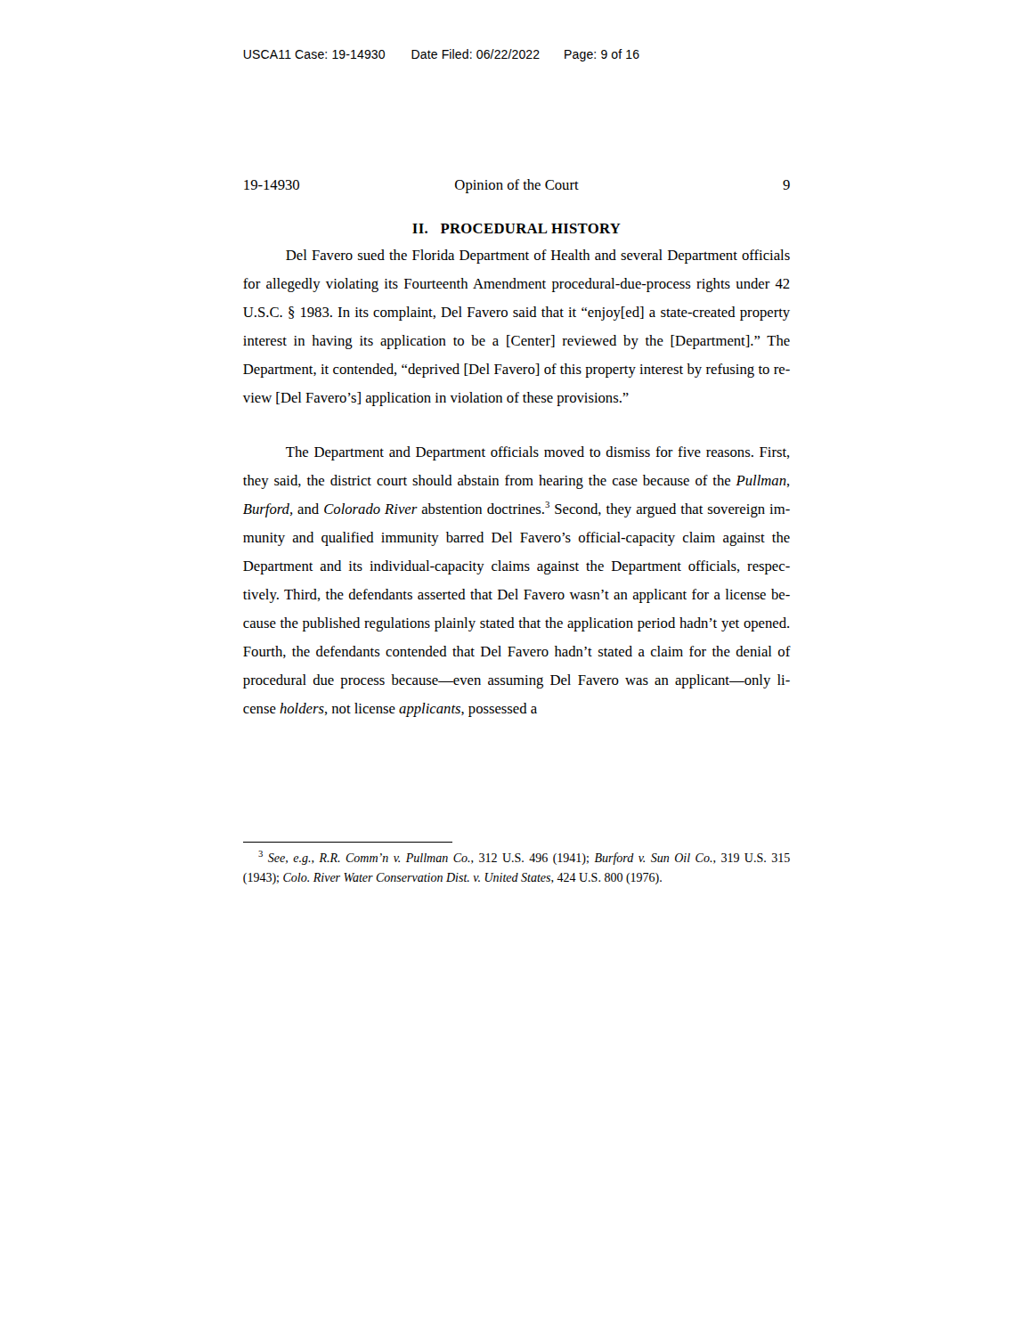USCA11 Case: 19-14930 Date Filed: 06/22/2022 Page: 9 of 16
19-14930 Opinion of the Court 9
II. PROCEDURAL HISTORY
Del Favero sued the Florida Department of Health and several Department officials for allegedly violating its Fourteenth Amendment procedural-due-process rights under 42 U.S.C. § 1983. In its complaint, Del Favero said that it “enjoy[ed] a state-created property interest in having its application to be a [Center] reviewed by the [Department].” The Department, it contended, “deprived [Del Favero] of this property interest by refusing to review [Del Favero’s] application in violation of these provisions.”
The Department and Department officials moved to dismiss for five reasons. First, they said, the district court should abstain from hearing the case because of the Pullman, Burford, and Colorado River abstention doctrines.3 Second, they argued that sovereign immunity and qualified immunity barred Del Favero’s official-capacity claim against the Department and its individual-capacity claims against the Department officials, respectively. Third, the defendants asserted that Del Favero wasn’t an applicant for a license because the published regulations plainly stated that the application period hadn’t yet opened. Fourth, the defendants contended that Del Favero hadn’t stated a claim for the denial of procedural due process because—even assuming Del Favero was an applicant—only license holders, not license applicants, possessed a
3 See, e.g., R.R. Comm’n v. Pullman Co., 312 U.S. 496 (1941); Burford v. Sun Oil Co., 319 U.S. 315 (1943); Colo. River Water Conservation Dist. v. United States, 424 U.S. 800 (1976).